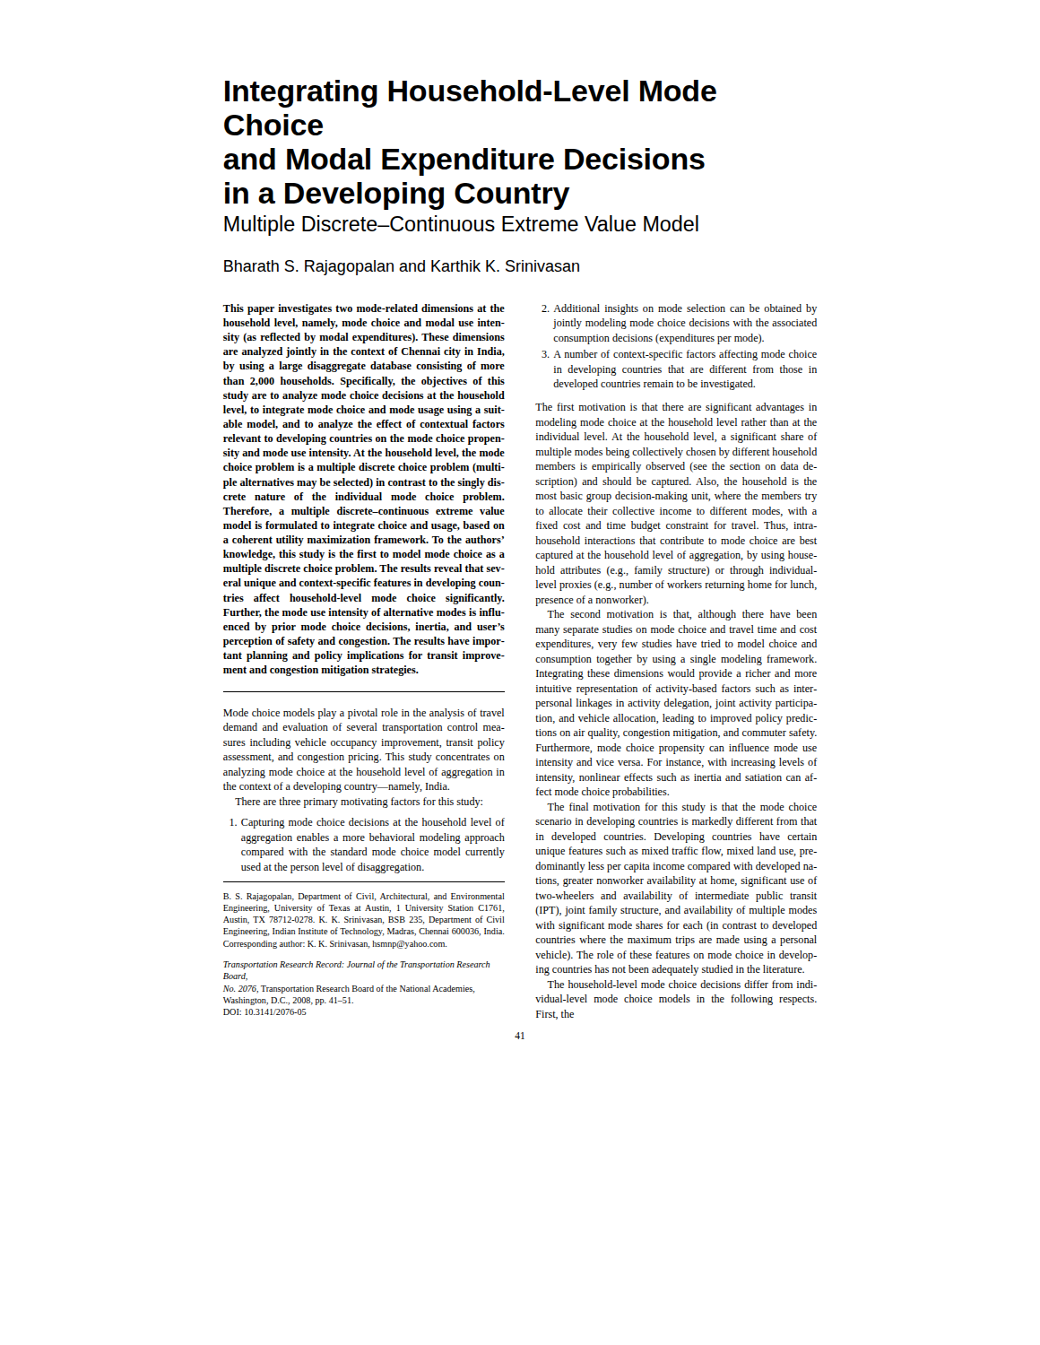Integrating Household-Level Mode Choice
and Modal Expenditure Decisions
in a Developing Country
Multiple Discrete–Continuous Extreme Value Model
Bharath S. Rajagopalan and Karthik K. Srinivasan
This paper investigates two mode-related dimensions at the household level, namely, mode choice and modal use intensity (as reflected by modal expenditures). These dimensions are analyzed jointly in the context of Chennai city in India, by using a large disaggregate database consisting of more than 2,000 households. Specifically, the objectives of this study are to analyze mode choice decisions at the household level, to integrate mode choice and mode usage using a suitable model, and to analyze the effect of contextual factors relevant to developing countries on the mode choice propensity and mode use intensity. At the household level, the mode choice problem is a multiple discrete choice problem (multiple alternatives may be selected) in contrast to the singly discrete nature of the individual mode choice problem. Therefore, a multiple discrete–continuous extreme value model is formulated to integrate choice and usage, based on a coherent utility maximization framework. To the authors’ knowledge, this study is the first to model mode choice as a multiple discrete choice problem. The results reveal that several unique and context-specific features in developing countries affect household-level mode choice significantly. Further, the mode use intensity of alternative modes is influenced by prior mode choice decisions, inertia, and user’s perception of safety and congestion. The results have important planning and policy implications for transit improvement and congestion mitigation strategies.
Mode choice models play a pivotal role in the analysis of travel demand and evaluation of several transportation control measures including vehicle occupancy improvement, transit policy assessment, and congestion pricing. This study concentrates on analyzing mode choice at the household level of aggregation in the context of a developing country—namely, India.
There are three primary motivating factors for this study:
Capturing mode choice decisions at the household level of aggregation enables a more behavioral modeling approach compared with the standard mode choice model currently used at the person level of disaggregation.
B. S. Rajagopalan, Department of Civil, Architectural, and Environmental Engineering, University of Texas at Austin, 1 University Station C1761, Austin, TX 78712-0278. K. K. Srinivasan, BSB 235, Department of Civil Engineering, Indian Institute of Technology, Madras, Chennai 600036, India. Corresponding author: K. K. Srinivasan, hsmnp@yahoo.com.
Transportation Research Record: Journal of the Transportation Research Board,
No. 2076, Transportation Research Board of the National Academies, Washington, D.C., 2008, pp. 41–51.
DOI: 10.3141/2076-05
Additional insights on mode selection can be obtained by jointly modeling mode choice decisions with the associated consumption decisions (expenditures per mode).
A number of context-specific factors affecting mode choice in developing countries that are different from those in developed countries remain to be investigated.
The first motivation is that there are significant advantages in modeling mode choice at the household level rather than at the individual level. At the household level, a significant share of multiple modes being collectively chosen by different household members is empirically observed (see the section on data description) and should be captured. Also, the household is the most basic group decision-making unit, where the members try to allocate their collective income to different modes, with a fixed cost and time budget constraint for travel. Thus, intrahousehold interactions that contribute to mode choice are best captured at the household level of aggregation, by using household attributes (e.g., family structure) or through individual-level proxies (e.g., number of workers returning home for lunch, presence of a nonworker).
The second motivation is that, although there have been many separate studies on mode choice and travel time and cost expenditures, very few studies have tried to model choice and consumption together by using a single modeling framework. Integrating these dimensions would provide a richer and more intuitive representation of activity-based factors such as interpersonal linkages in activity delegation, joint activity participation, and vehicle allocation, leading to improved policy predictions on air quality, congestion mitigation, and commuter safety. Furthermore, mode choice propensity can influence mode use intensity and vice versa. For instance, with increasing levels of intensity, nonlinear effects such as inertia and satiation can affect mode choice probabilities.
The final motivation for this study is that the mode choice scenario in developing countries is markedly different from that in developed countries. Developing countries have certain unique features such as mixed traffic flow, mixed land use, predominantly less per capita income compared with developed nations, greater nonworker availability at home, significant use of two-wheelers and availability of intermediate public transit (IPT), joint family structure, and availability of multiple modes with significant mode shares for each (in contrast to developed countries where the maximum trips are made using a personal vehicle). The role of these features on mode choice in developing countries has not been adequately studied in the literature.
The household-level mode choice decisions differ from individual-level mode choice models in the following respects. First, the
41